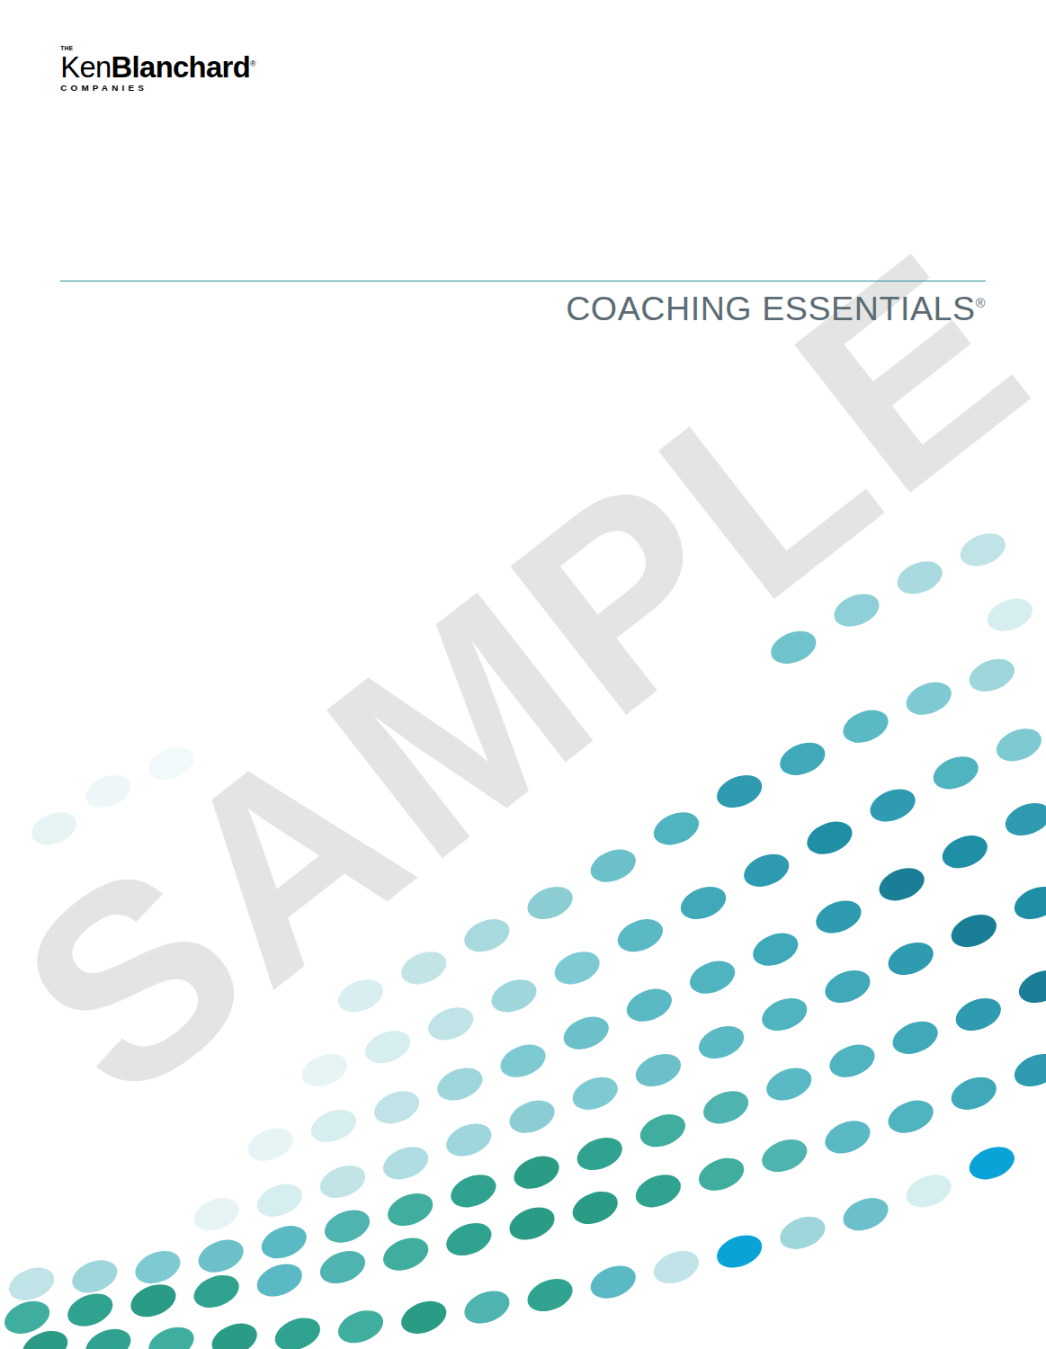THE Ken Blanchard® COMPANIES
SAMPLE
Coaching Essentials®